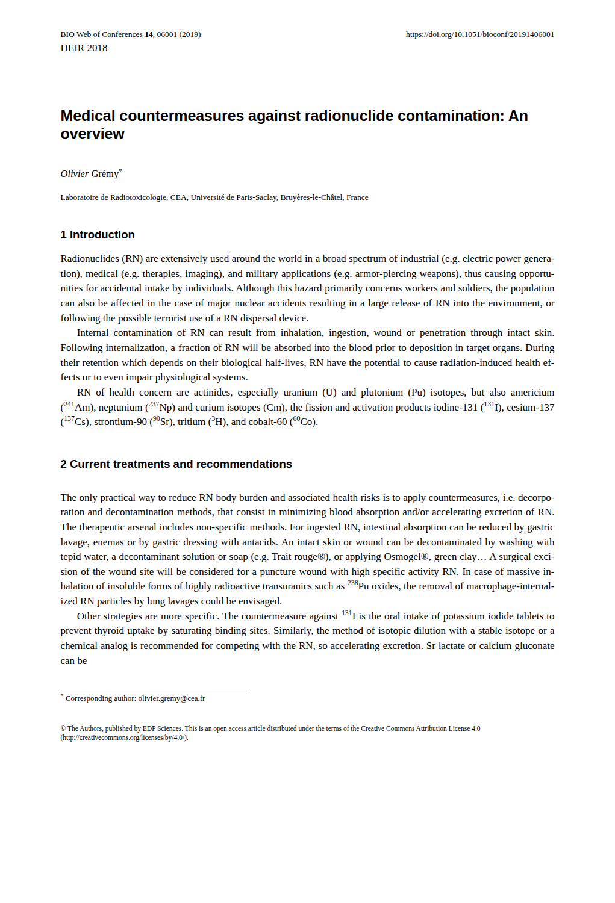BIO Web of Conferences 14, 06001 (2019)
https://doi.org/10.1051/bioconf/20191406001
HEIR 2018
Medical countermeasures against radionuclide contamination: An overview
Olivier Grémy*
Laboratoire de Radiotoxicologie, CEA, Université de Paris-Saclay, Bruyères-le-Châtel, France
1 Introduction
Radionuclides (RN) are extensively used around the world in a broad spectrum of industrial (e.g. electric power generation), medical (e.g. therapies, imaging), and military applications (e.g. armor-piercing weapons), thus causing opportunities for accidental intake by individuals. Although this hazard primarily concerns workers and soldiers, the population can also be affected in the case of major nuclear accidents resulting in a large release of RN into the environment, or following the possible terrorist use of a RN dispersal device.
Internal contamination of RN can result from inhalation, ingestion, wound or penetration through intact skin. Following internalization, a fraction of RN will be absorbed into the blood prior to deposition in target organs. During their retention which depends on their biological half-lives, RN have the potential to cause radiation-induced health effects or to even impair physiological systems.
RN of health concern are actinides, especially uranium (U) and plutonium (Pu) isotopes, but also americium (241Am), neptunium (237Np) and curium isotopes (Cm), the fission and activation products iodine-131 (131I), cesium-137 (137Cs), strontium-90 (90Sr), tritium (3H), and cobalt-60 (60Co).
2 Current treatments and recommendations
The only practical way to reduce RN body burden and associated health risks is to apply countermeasures, i.e. decorporation and decontamination methods, that consist in minimizing blood absorption and/or accelerating excretion of RN. The therapeutic arsenal includes non-specific methods. For ingested RN, intestinal absorption can be reduced by gastric lavage, enemas or by gastric dressing with antacids. An intact skin or wound can be decontaminated by washing with tepid water, a decontaminant solution or soap (e.g. Trait rouge®), or applying Osmogel®, green clay… A surgical excision of the wound site will be considered for a puncture wound with high specific activity RN. In case of massive inhalation of insoluble forms of highly radioactive transuranics such as 238Pu oxides, the removal of macrophage-internalized RN particles by lung lavages could be envisaged.
Other strategies are more specific. The countermeasure against 131I is the oral intake of potassium iodide tablets to prevent thyroid uptake by saturating binding sites. Similarly, the method of isotopic dilution with a stable isotope or a chemical analog is recommended for competing with the RN, so accelerating excretion. Sr lactate or calcium gluconate can be
* Corresponding author: olivier.gremy@cea.fr
© The Authors, published by EDP Sciences. This is an open access article distributed under the terms of the Creative Commons Attribution License 4.0 (http://creativecommons.org/licenses/by/4.0/).